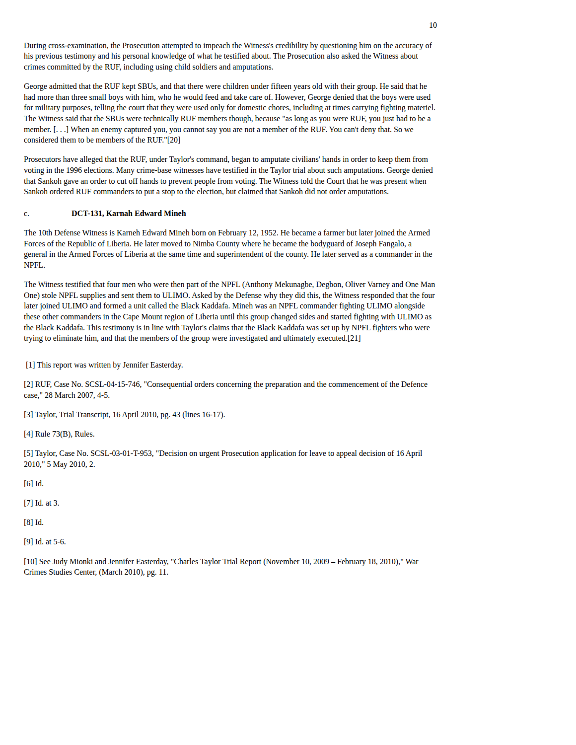10
During cross-examination, the Prosecution attempted to impeach the Witness's credibility by questioning him on the accuracy of his previous testimony and his personal knowledge of what he testified about. The Prosecution also asked the Witness about crimes committed by the RUF, including using child soldiers and amputations.
George admitted that the RUF kept SBUs, and that there were children under fifteen years old with their group. He said that he had more than three small boys with him, who he would feed and take care of. However, George denied that the boys were used for military purposes, telling the court that they were used only for domestic chores, including at times carrying fighting materiel. The Witness said that the SBUs were technically RUF members though, because "as long as you were RUF, you just had to be a member. [. . .] When an enemy captured you, you cannot say you are not a member of the RUF. You can't deny that. So we considered them to be members of the RUF."[20]
Prosecutors have alleged that the RUF, under Taylor's command, began to amputate civilians' hands in order to keep them from voting in the 1996 elections. Many crime-base witnesses have testified in the Taylor trial about such amputations. George denied that Sankoh gave an order to cut off hands to prevent people from voting. The Witness told the Court that he was present when Sankoh ordered RUF commanders to put a stop to the election, but claimed that Sankoh did not order amputations.
c. DCT-131, Karnah Edward Mineh
The 10th Defense Witness is Karneh Edward Mineh born on February 12, 1952. He became a farmer but later joined the Armed Forces of the Republic of Liberia. He later moved to Nimba County where he became the bodyguard of Joseph Fangalo, a general in the Armed Forces of Liberia at the same time and superintendent of the county. He later served as a commander in the NPFL.
The Witness testified that four men who were then part of the NPFL (Anthony Mekunagbe, Degbon, Oliver Varney and One Man One) stole NPFL supplies and sent them to ULIMO. Asked by the Defense why they did this, the Witness responded that the four later joined ULIMO and formed a unit called the Black Kaddafa. Mineh was an NPFL commander fighting ULIMO alongside these other commanders in the Cape Mount region of Liberia until this group changed sides and started fighting with ULIMO as the Black Kaddafa. This testimony is in line with Taylor's claims that the Black Kaddafa was set up by NPFL fighters who were trying to eliminate him, and that the members of the group were investigated and ultimately executed.[21]
[1] This report was written by Jennifer Easterday.
[2] RUF, Case No. SCSL-04-15-746, "Consequential orders concerning the preparation and the commencement of the Defence case," 28 March 2007, 4-5.
[3] Taylor, Trial Transcript, 16 April 2010, pg. 43 (lines 16-17).
[4] Rule 73(B), Rules.
[5] Taylor, Case No. SCSL-03-01-T-953, "Decision on urgent Prosecution application for leave to appeal decision of 16 April 2010," 5 May 2010, 2.
[6] Id.
[7] Id. at 3.
[8] Id.
[9] Id. at 5-6.
[10] See Judy Mionki and Jennifer Easterday, "Charles Taylor Trial Report (November 10, 2009 – February 18, 2010)," War Crimes Studies Center, (March 2010), pg. 11.